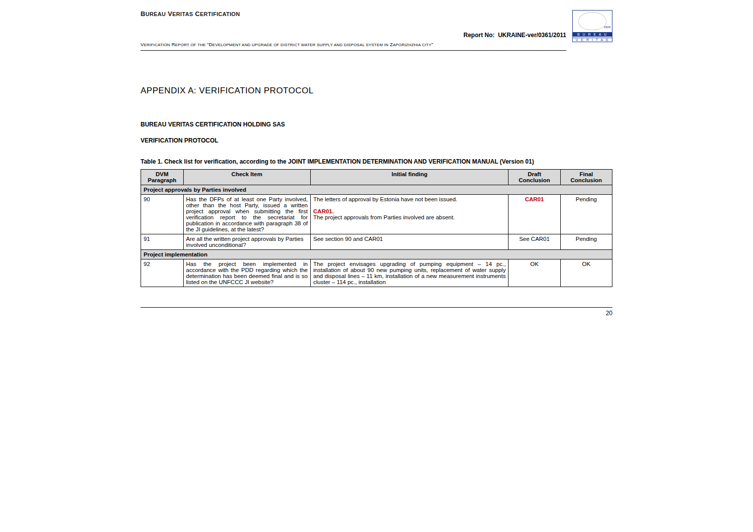BUREAU VERITAS CERTIFICATION
Report No: UKRAINE-ver/0361/2011
VERIFICATION REPORT OF THE “DEVELOPMENT AND UPGRADE OF DISTRICT WATER SUPPLY AND DISPOSAL SYSTEM IN ZAPORIZHZHIA CITY”
1828
B U R E A U
V E R I T A S
APPENDIX A: VERIFICATION PROTOCOL
BUREAU VERITAS CERTIFICATION HOLDING SAS
VERIFICATION PROTOCOL
Table 1. Check list for verification, according to the JOINT IMPLEMENTATION DETERMINATION AND VERIFICATION MANUAL (Version 01)
| DVM Paragraph | Check Item | Initial finding | Draft Conclusion | Final Conclusion |
| --- | --- | --- | --- | --- |
| Project approvals by Parties involved |
| 90 | Has the DFPs of at least one Party involved, other than the host Party, issued a written project approval when submitting the first verification report to the secretariat for publication in accordance with paragraph 38 of the JI guidelines, at the latest? | The letters of approval by Estonia have not been issued. CAR01. The project approvals from Parties involved are absent. | CAR01 | Pending |
| 91 | Are all the written project approvals by Parties involved unconditional? | See section 90 and CAR01 | See CAR01 | Pending |
| Project implementation |
| 92 | Has the project been implemented in accordance with the PDD regarding which the determination has been deemed final and is so listed on the UNFCCC JI website? | The project envisages upgrading of pumping equipment – 14 pc., installation of about 90 new pumping units, replacement of water supply and disposal lines – 11 km, installation of a new measurement instruments cluster – 114 pc., installation | OK | OK |
20